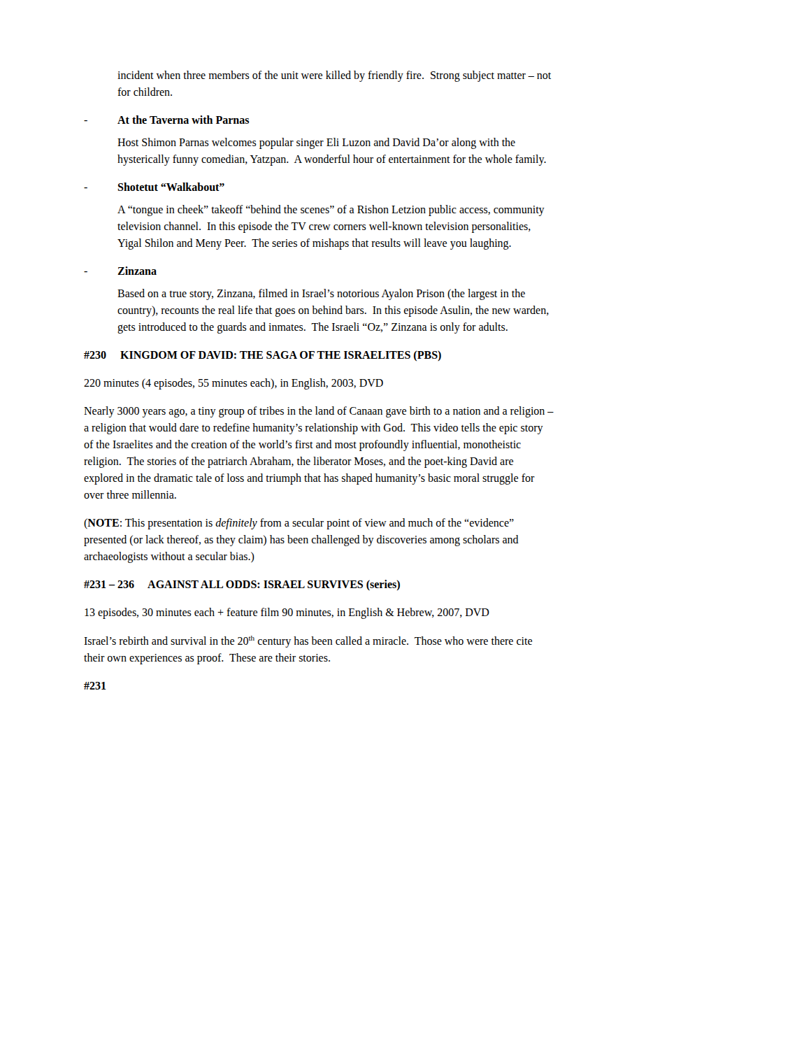incident when three members of the unit were killed by friendly fire. Strong subject matter – not for children.
-At the Taverna with Parnas
Host Shimon Parnas welcomes popular singer Eli Luzon and David Da’or along with the hysterically funny comedian, Yatzpan. A wonderful hour of entertainment for the whole family.
-Shotetut “Walkabout”
A “tongue in cheek” takeoff “behind the scenes” of a Rishon Letzion public access, community television channel. In this episode the TV crew corners well-known television personalities, Yigal Shilon and Meny Peer. The series of mishaps that results will leave you laughing.
-Zinzana
Based on a true story, Zinzana, filmed in Israel’s notorious Ayalon Prison (the largest in the country), recounts the real life that goes on behind bars. In this episode Asulin, the new warden, gets introduced to the guards and inmates. The Israeli “Oz,” Zinzana is only for adults.
#230 KINGDOM OF DAVID: THE SAGA OF THE ISRAELITES (PBS)
220 minutes (4 episodes, 55 minutes each), in English, 2003, DVD
Nearly 3000 years ago, a tiny group of tribes in the land of Canaan gave birth to a nation and a religion – a religion that would dare to redefine humanity’s relationship with God. This video tells the epic story of the Israelites and the creation of the world’s first and most profoundly influential, monotheistic religion. The stories of the patriarch Abraham, the liberator Moses, and the poet-king David are explored in the dramatic tale of loss and triumph that has shaped humanity’s basic moral struggle for over three millennia.
(NOTE: This presentation is definitely from a secular point of view and much of the “evidence” presented (or lack thereof, as they claim) has been challenged by discoveries among scholars and archaeologists without a secular bias.)
#231 – 236 AGAINST ALL ODDS: ISRAEL SURVIVES (series)
13 episodes, 30 minutes each + feature film 90 minutes, in English & Hebrew, 2007, DVD
Israel’s rebirth and survival in the 20th century has been called a miracle. Those who were there cite their own experiences as proof. These are their stories.
#231